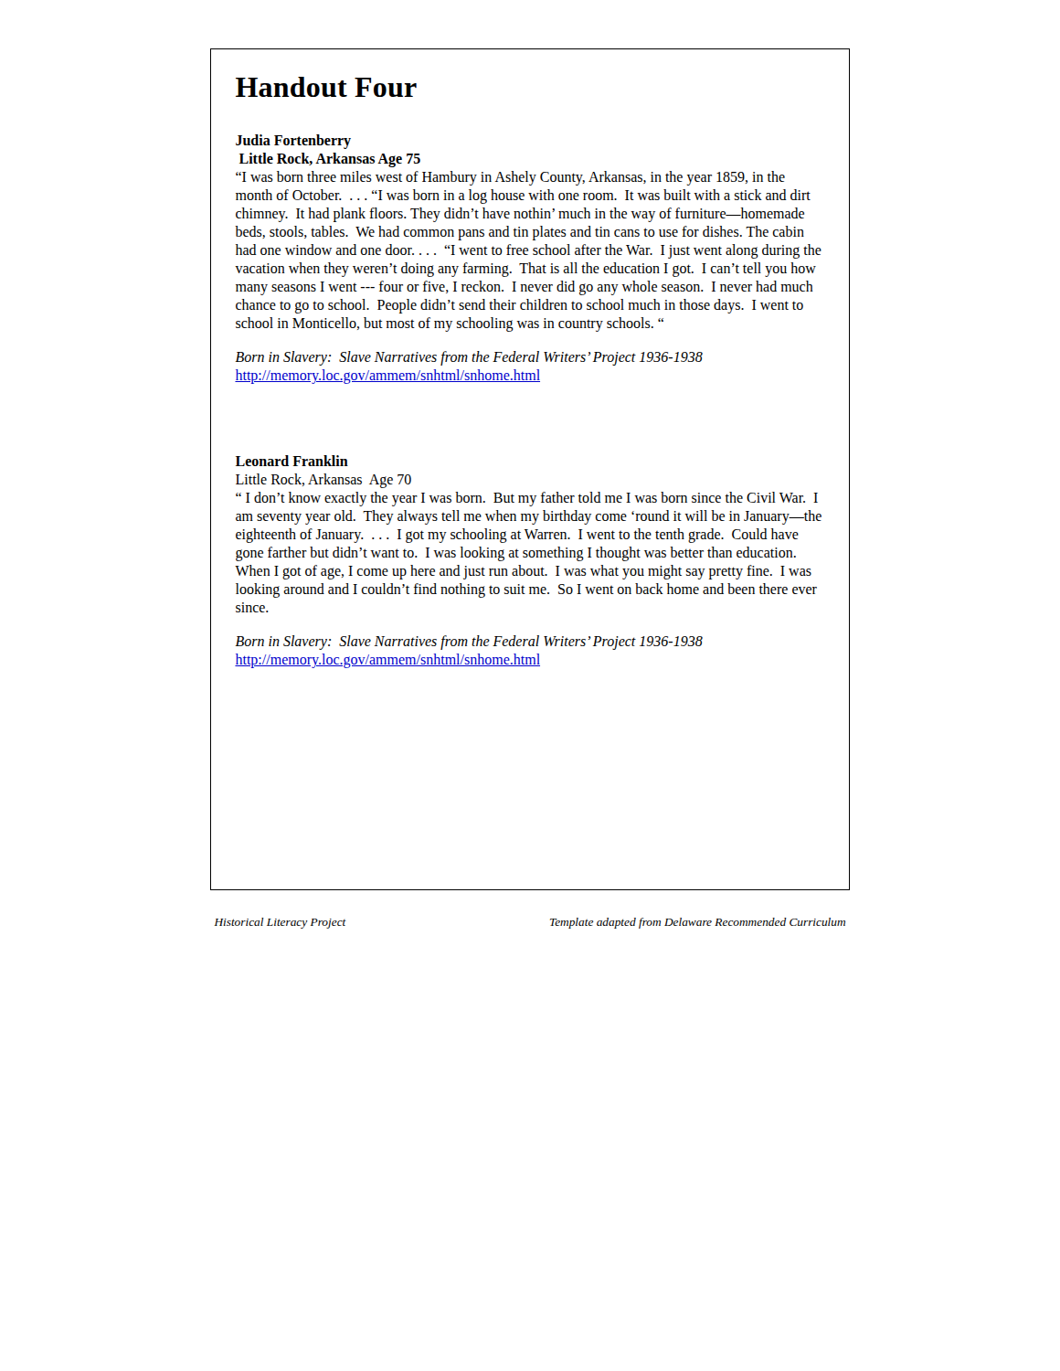Handout Four
Judia Fortenberry
Little Rock, Arkansas Age 75
“I was born three miles west of Hambury in Ashely County, Arkansas, in the year 1859, in the month of October. . . . “I was born in a log house with one room. It was built with a stick and dirt chimney. It had plank floors. They didn’t have nothin’ much in the way of furniture—homemade beds, stools, tables. We had common pans and tin plates and tin cans to use for dishes. The cabin had one window and one door. . . . “I went to free school after the War. I just went along during the vacation when they weren’t doing any farming. That is all the education I got. I can’t tell you how many seasons I went --- four or five, I reckon. I never did go any whole season. I never had much chance to go to school. People didn’t send their children to school much in those days. I went to school in Monticello, but most of my schooling was in country schools. “
Born in Slavery: Slave Narratives from the Federal Writers’ Project 1936-1938
http://memory.loc.gov/ammem/snhtml/snhome.html
Leonard Franklin
Little Rock, Arkansas Age 70
“ I don’t know exactly the year I was born. But my father told me I was born since the Civil War. I am seventy year old. They always tell me when my birthday come ‘round it will be in January—the eighteenth of January. . . . I got my schooling at Warren. I went to the tenth grade. Could have gone farther but didn’t want to. I was looking at something I thought was better than education. When I got of age, I come up here and just run about. I was what you might say pretty fine. I was looking around and I couldn’t find nothing to suit me. So I went on back home and been there ever since.
Born in Slavery: Slave Narratives from the Federal Writers’ Project 1936-1938
http://memory.loc.gov/ammem/snhtml/snhome.html
Historical Literacy Project Template adapted from Delaware Recommended Curriculum